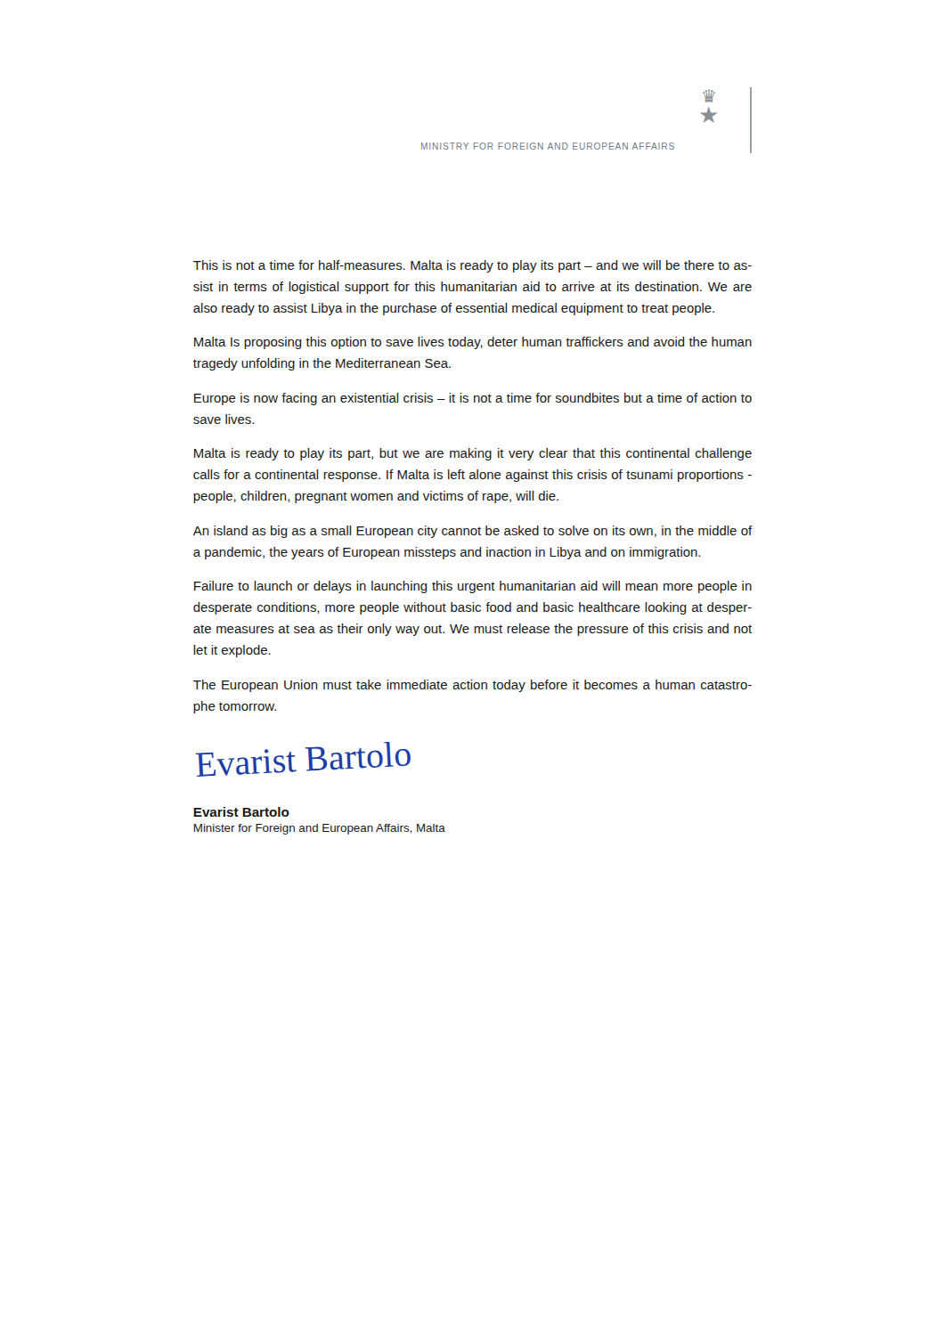Ministry for Foreign and European Affairs
♛ ★
This is not a time for half-measures. Malta is ready to play its part – and we will be there to assist in terms of logistical support for this humanitarian aid to arrive at its destination. We are also ready to assist Libya in the purchase of essential medical equipment to treat people.
Malta Is proposing this option to save lives today, deter human traffickers and avoid the human tragedy unfolding in the Mediterranean Sea.
Europe is now facing an existential crisis – it is not a time for soundbites but a time of action to save lives.
Malta is ready to play its part, but we are making it very clear that this continental challenge calls for a continental response. If Malta is left alone against this crisis of tsunami proportions - people, children, pregnant women and victims of rape, will die.
An island as big as a small European city cannot be asked to solve on its own, in the middle of a pandemic, the years of European missteps and inaction in Libya and on immigration.
Failure to launch or delays in launching this urgent humanitarian aid will mean more people in desperate conditions, more people without basic food and basic healthcare looking at desperate measures at sea as their only way out. We must release the pressure of this crisis and not let it explode.
The European Union must take immediate action today before it becomes a human catastrophe tomorrow.
Evarist Bartolo
Evarist Bartolo
Minister for Foreign and European Affairs, Malta